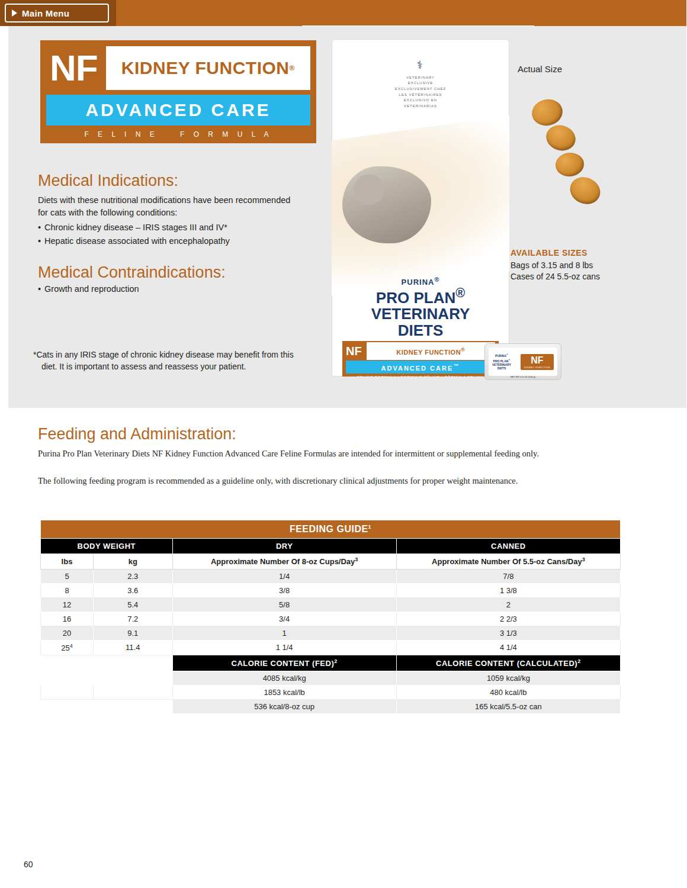Main Menu
NF
KIDNEY FUNCTION®
ADVANCED CARE
F E L I N E F O R M U L A
Medical Indications:
Diets with these nutritional modifications have been recommended for cats with the following conditions:
Chronic kidney disease – IRIS stages III and IV*
Hepatic disease associated with encephalopathy
Medical Contraindications:
Growth and reproduction
*Cats in any IRIS stage of chronic kidney disease may benefit from this diet. It is important to assess and reassess your patient.
⚕ VETERINARY
EXCLUSIVE
EXCLUSIVEMENT CHEZ
LES VÉTÉRINAIRES
EXCLUSIVO EN
VETERINARIAS
PURINA®
PRO PLAN®
VETERINARY
DIETS
NF
KIDNEY FUNCTION®
ADVANCED CARE™
FELINE FORMULA | FORMULE FÉLINE | FÓRMULA FELINA
PURINA®
PRO PLAN®
VETERINARY
DIETS
NFKIDNEY FUNCTION
NET WT 5.5 OZ (156 g)
Actual Size
AVAILABLE SIZES
Bags of 3.15 and 8 lbs
Cases of 24 5.5-oz cans
Feeding and Administration:
Purina Pro Plan Veterinary Diets NF Kidney Function Advanced Care Feline Formulas are intended for intermittent or supplemental feeding only.
The following feeding program is recommended as a guideline only, with discretionary clinical adjustments for proper weight maintenance.
| FEEDING GUIDE 1 |
| --- |
| BODY WEIGHT | DRY | CANNED |
| lbs | kg | Approximate Number Of 8-oz Cups/Day 3 | Approximate Number Of 5.5-oz Cans/Day 3 |
| 5 | 2.3 | 1/4 | 7/8 |
| 8 | 3.6 | 3/8 | 1 3/8 |
| 12 | 5.4 | 5/8 | 2 |
| 16 | 7.2 | 3/4 | 2 2/3 |
| 20 | 9.1 | 1 | 3 1/3 |
| 25 4 | 11.4 | 1 1/4 | 4 1/4 |
| | | CALORIE CONTENT (FED) 2 | CALORIE CONTENT (CALCULATED) 2 |
| | | 4085 kcal/kg | 1059 kcal/kg |
| | | 1853 kcal/lb | 480 kcal/lb |
| | | 536 kcal/8-oz cup | 165 kcal/5.5-oz can |
60